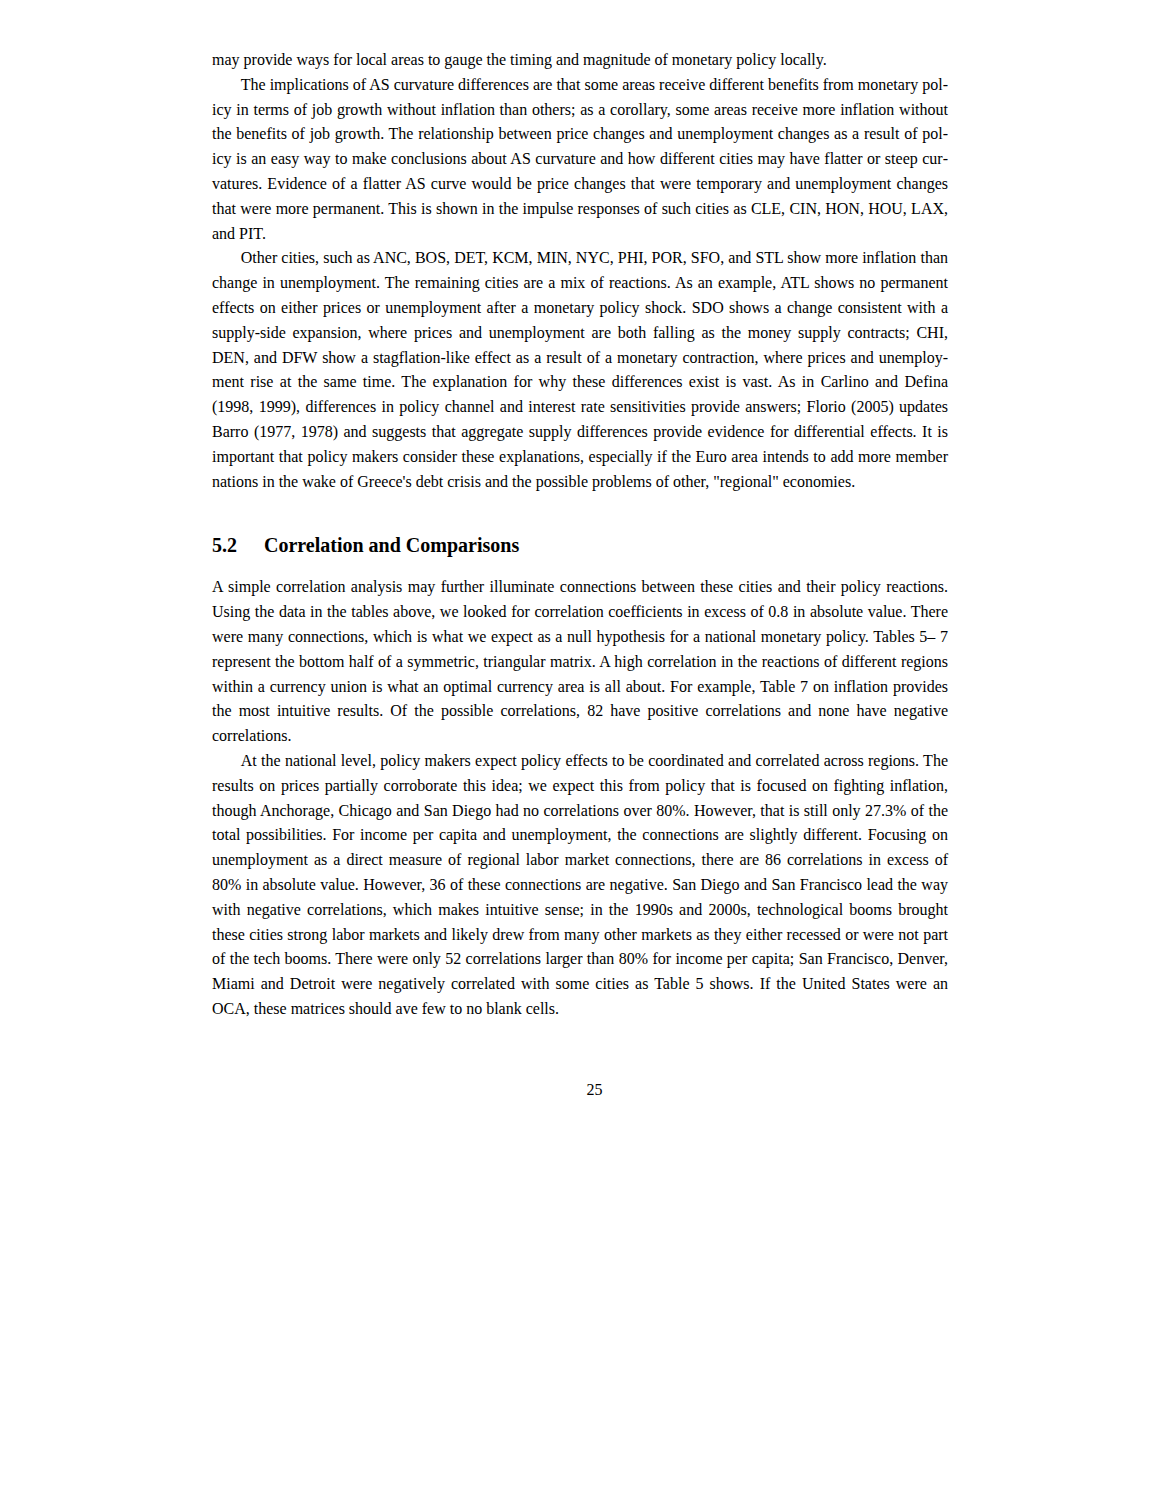may provide ways for local areas to gauge the timing and magnitude of monetary policy locally.
The implications of AS curvature differences are that some areas receive different benefits from monetary policy in terms of job growth without inflation than others; as a corollary, some areas receive more inflation without the benefits of job growth. The relationship between price changes and unemployment changes as a result of policy is an easy way to make conclusions about AS curvature and how different cities may have flatter or steep curvatures. Evidence of a flatter AS curve would be price changes that were temporary and unemployment changes that were more permanent. This is shown in the impulse responses of such cities as CLE, CIN, HON, HOU, LAX, and PIT.
Other cities, such as ANC, BOS, DET, KCM, MIN, NYC, PHI, POR, SFO, and STL show more inflation than change in unemployment. The remaining cities are a mix of reactions. As an example, ATL shows no permanent effects on either prices or unemployment after a monetary policy shock. SDO shows a change consistent with a supply-side expansion, where prices and unemployment are both falling as the money supply contracts; CHI, DEN, and DFW show a stagflation-like effect as a result of a monetary contraction, where prices and unemployment rise at the same time. The explanation for why these differences exist is vast. As in Carlino and Defina (1998, 1999), differences in policy channel and interest rate sensitivities provide answers; Florio (2005) updates Barro (1977, 1978) and suggests that aggregate supply differences provide evidence for differential effects. It is important that policy makers consider these explanations, especially if the Euro area intends to add more member nations in the wake of Greece's debt crisis and the possible problems of other, "regional" economies.
5.2 Correlation and Comparisons
A simple correlation analysis may further illuminate connections between these cities and their policy reactions. Using the data in the tables above, we looked for correlation coefficients in excess of 0.8 in absolute value. There were many connections, which is what we expect as a null hypothesis for a national monetary policy. Tables 5– 7 represent the bottom half of a symmetric, triangular matrix. A high correlation in the reactions of different regions within a currency union is what an optimal currency area is all about. For example, Table 7 on inflation provides the most intuitive results. Of the possible correlations, 82 have positive correlations and none have negative correlations.
At the national level, policy makers expect policy effects to be coordinated and correlated across regions. The results on prices partially corroborate this idea; we expect this from policy that is focused on fighting inflation, though Anchorage, Chicago and San Diego had no correlations over 80%. However, that is still only 27.3% of the total possibilities. For income per capita and unemployment, the connections are slightly different. Focusing on unemployment as a direct measure of regional labor market connections, there are 86 correlations in excess of 80% in absolute value. However, 36 of these connections are negative. San Diego and San Francisco lead the way with negative correlations, which makes intuitive sense; in the 1990s and 2000s, technological booms brought these cities strong labor markets and likely drew from many other markets as they either recessed or were not part of the tech booms. There were only 52 correlations larger than 80% for income per capita; San Francisco, Denver, Miami and Detroit were negatively correlated with some cities as Table 5 shows. If the United States were an OCA, these matrices should ave few to no blank cells.
25